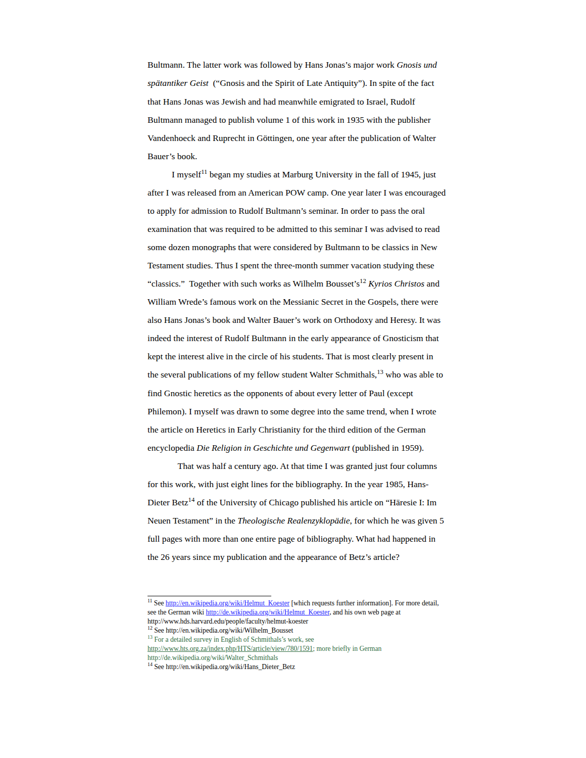Bultmann. The latter work was followed by Hans Jonas’s major work Gnosis und spätantiker Geist (“Gnosis and the Spirit of Late Antiquity”). In spite of the fact that Hans Jonas was Jewish and had meanwhile emigrated to Israel, Rudolf Bultmann managed to publish volume 1 of this work in 1935 with the publisher Vandenhoeck and Ruprecht in Göttingen, one year after the publication of Walter Bauer’s book.
I myself11 began my studies at Marburg University in the fall of 1945, just after I was released from an American POW camp. One year later I was encouraged to apply for admission to Rudolf Bultmann’s seminar. In order to pass the oral examination that was required to be admitted to this seminar I was advised to read some dozen monographs that were considered by Bultmann to be classics in New Testament studies. Thus I spent the three-month summer vacation studying these “classics.” Together with such works as Wilhelm Bousset’s12 Kyrios Christos and William Wrede’s famous work on the Messianic Secret in the Gospels, there were also Hans Jonas’s book and Walter Bauer’s work on Orthodoxy and Heresy. It was indeed the interest of Rudolf Bultmann in the early appearance of Gnosticism that kept the interest alive in the circle of his students. That is most clearly present in the several publications of my fellow student Walter Schmithals,13 who was able to find Gnostic heretics as the opponents of about every letter of Paul (except Philemon). I myself was drawn to some degree into the same trend, when I wrote the article on Heretics in Early Christianity for the third edition of the German encyclopedia Die Religion in Geschichte und Gegenwart (published in 1959).
That was half a century ago. At that time I was granted just four columns for this work, with just eight lines for the bibliography. In the year 1985, Hans-Dieter Betz14 of the University of Chicago published his article on “Häresie I: Im Neuen Testament” in the Theologische Realenzyklopädie, for which he was given 5 full pages with more than one entire page of bibliography. What had happened in the 26 years since my publication and the appearance of Betz’s article?
11 See http://en.wikipedia.org/wiki/Helmut_Koester [which requests further information]. For more detail,
see the German wiki http://de.wikipedia.org/wiki/Helmut_Koester, and his own web page at
http://www.hds.harvard.edu/people/faculty/helmut-koester
12 See http://en.wikipedia.org/wiki/Wilhelm_Bousset
13 For a detailed survey in English of Schmithals’s work, see
http://www.hts.org.za/index.php/HTS/article/view/780/1591; more briefly in German
http://de.wikipedia.org/wiki/Walter_Schmithals
14 See http://en.wikipedia.org/wiki/Hans_Dieter_Betz